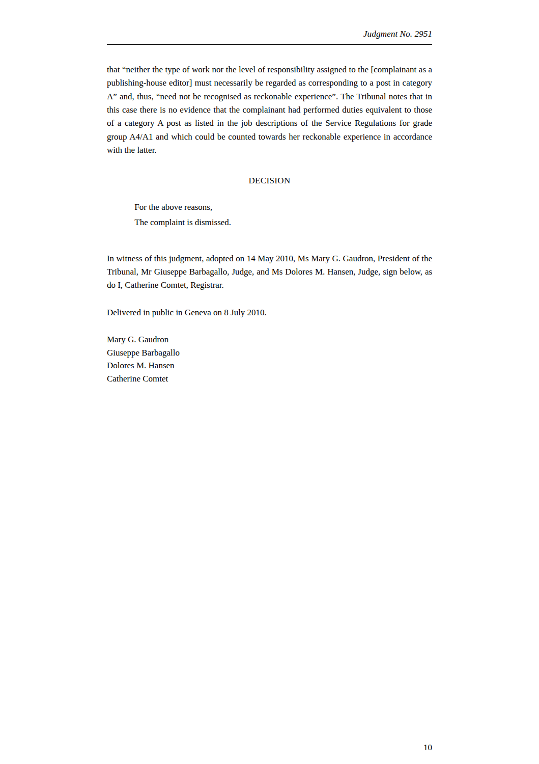Judgment No. 2951
that “neither the type of work nor the level of responsibility assigned to the [complainant as a publishing-house editor] must necessarily be regarded as corresponding to a post in category A” and, thus, “need not be recognised as reckonable experience”. The Tribunal notes that in this case there is no evidence that the complainant had performed duties equivalent to those of a category A post as listed in the job descriptions of the Service Regulations for grade group A4/A1 and which could be counted towards her reckonable experience in accordance with the latter.
DECISION
For the above reasons,
The complaint is dismissed.
In witness of this judgment, adopted on 14 May 2010, Ms Mary G. Gaudron, President of the Tribunal, Mr Giuseppe Barbagallo, Judge, and Ms Dolores M. Hansen, Judge, sign below, as do I, Catherine Comtet, Registrar.
Delivered in public in Geneva on 8 July 2010.
Mary G. Gaudron
Giuseppe Barbagallo
Dolores M. Hansen
Catherine Comtet
10